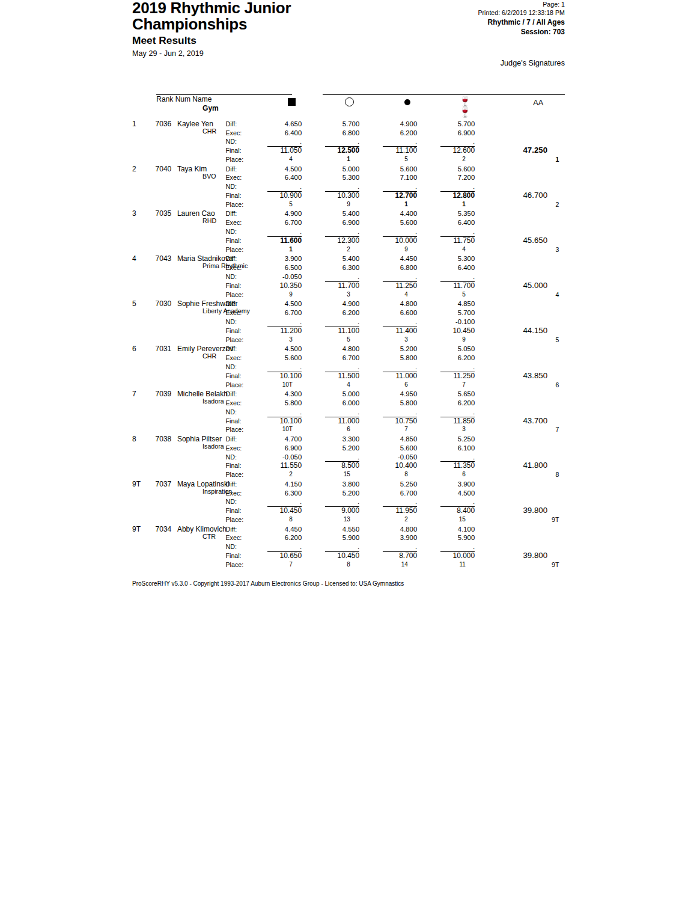2019 Rhythmic Junior Championships
Meet Results
May 29 - Jun 2, 2019
Page: 1
Printed: 6/2/2019 12:33:18 PM
Rhythmic / 7 / All Ages
Session: 703
Judge's Signatures
Rank Num Name
Gym
🍷🍷
AA
1
7036
Kaylee Yen
CHR
Diff:
Exec:
ND:
Final:
Place:
4.650
6.400
.
11.050
4
5.700
6.800
.
12.500
1
4.900
6.200
.
11.100
5
5.700
6.900
.
12.600
2
47.250
1
2
7040
Taya Kim
BVO
Diff:
Exec:
ND:
Final:
Place:
4.500
6.400
.
10.900
5
5.000
5.300
.
10.300
9
5.600
7.100
.
12.700
1
5.600
7.200
.
12.800
1
46.700
2
3
7035
Lauren Cao
RHD
Diff:
Exec:
ND:
Final:
Place:
4.900
6.700
.
11.600
1
5.400
6.900
.
12.300
2
4.400
5.600
.
10.000
9
5.350
6.400
.
11.750
4
45.650
3
4
7043
Maria Stadnikova
Prima Rhythmic
Diff:
Exec:
ND:
Final:
Place:
3.900
6.500
-0.050
10.350
9
5.400
6.300
.
11.700
3
4.450
6.800
.
11.250
4
5.300
6.400
.
11.700
5
45.000
4
5
7030
Sophie Freshwater
Liberty Academy
Diff:
Exec:
ND:
Final:
Place:
4.500
6.700
.
11.200
3
4.900
6.200
.
11.100
5
4.800
6.600
.
11.400
3
4.850
5.700
-0.100
10.450
9
44.150
5
6
7031
Emily Pereverzev
CHR
Diff:
Exec:
ND:
Final:
Place:
4.500
5.600
.
10.100
10T
4.800
6.700
.
11.500
4
5.200
5.800
.
11.000
6
5.050
6.200
.
11.250
7
43.850
6
7
7039
Michelle Belakh
Isadora
Diff:
Exec:
ND:
Final:
Place:
4.300
5.800
.
10.100
10T
5.000
6.000
.
11.000
6
4.950
5.800
.
10.750
7
5.650
6.200
.
11.850
3
43.700
7
8
7038
Sophia Piltser
Isadora
Diff:
Exec:
ND:
Final:
Place:
4.700
6.900
-0.050
11.550
2
3.300
5.200
.
8.500
15
4.850
5.600
-0.050
10.400
8
5.250
6.100
.
11.350
6
41.800
8
9T
7037
Maya Lopatinski
Inspiration
Diff:
Exec:
ND:
Final:
Place:
4.150
6.300
.
10.450
8
3.800
5.200
.
9.000
13
5.250
6.700
.
11.950
2
3.900
4.500
.
8.400
15
39.800
9T
9T
7034
Abby Klimovich
CTR
Diff:
Exec:
ND:
Final:
Place:
4.450
6.200
.
10.650
7
4.550
5.900
.
10.450
8
4.800
3.900
.
8.700
14
4.100
5.900
.
10.000
11
39.800
9T
ProScoreRHY v5.3.0 - Copyright 1993-2017 Auburn Electronics Group - Licensed to: USA Gymnastics